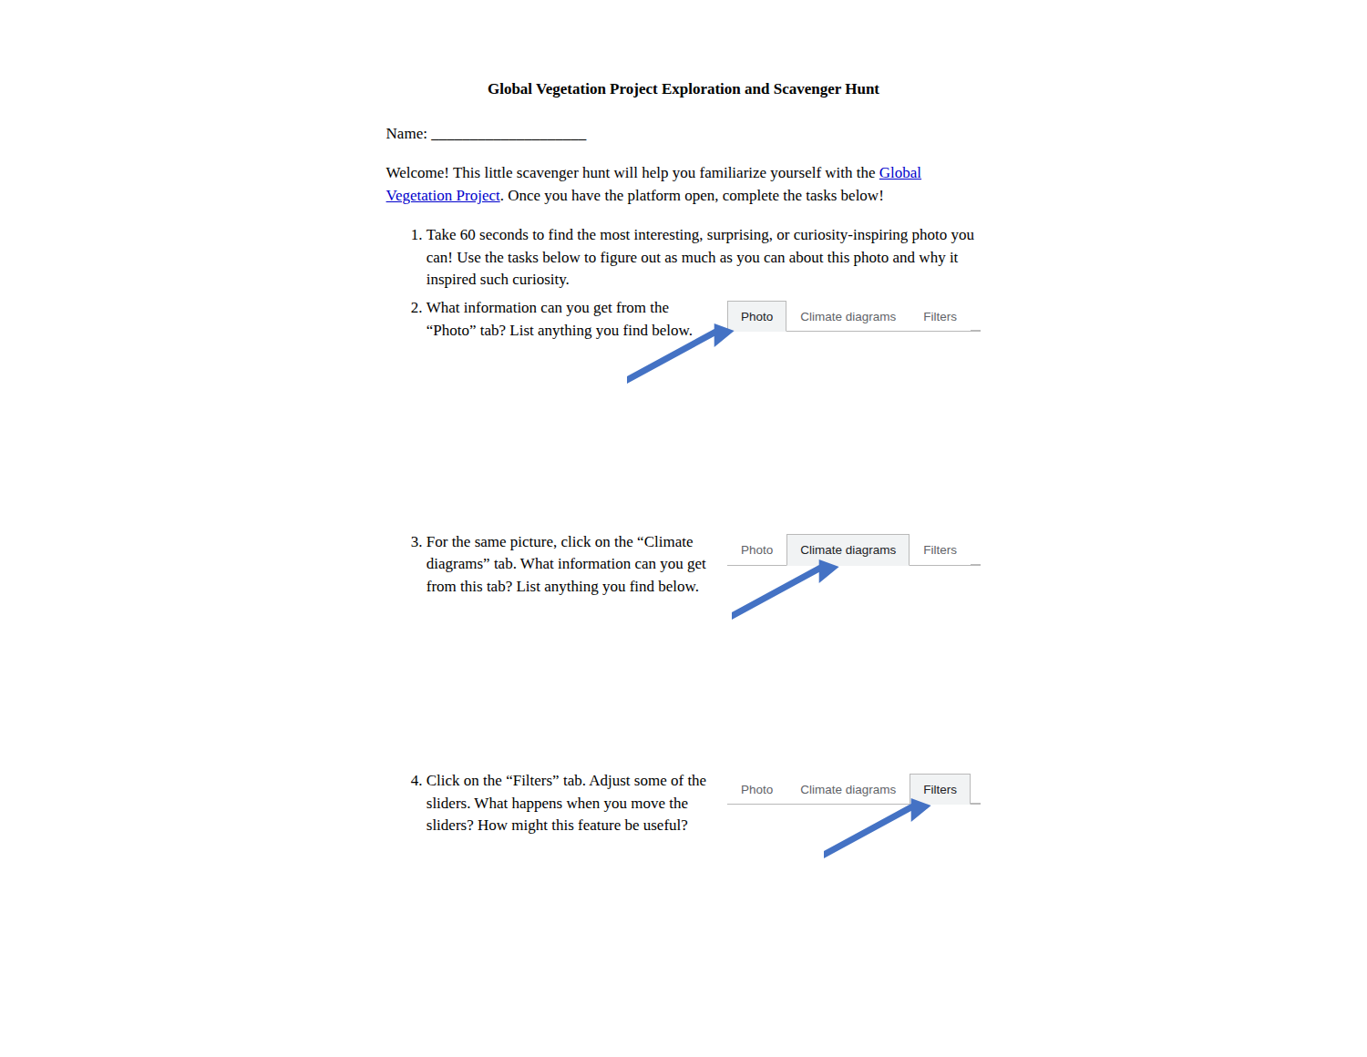Global Vegetation Project Exploration and Scavenger Hunt
Name: ____________________
Welcome! This little scavenger hunt will help you familiarize yourself with the Global Vegetation Project. Once you have the platform open, complete the tasks below!
Take 60 seconds to find the most interesting, surprising, or curiosity-inspiring photo you can! Use the tasks below to figure out as much as you can about this photo and why it inspired such curiosity.
What information can you get from the “Photo” tab? List anything you find below.
Photo
Climate diagrams
Filters
For the same picture, click on the “Climate diagrams” tab. What information can you get from this tab? List anything you find below.
Photo
Climate diagrams
Filters
Click on the “Filters” tab. Adjust some of the sliders. What happens when you move the sliders? How might this feature be useful?
Photo
Climate diagrams
Filters